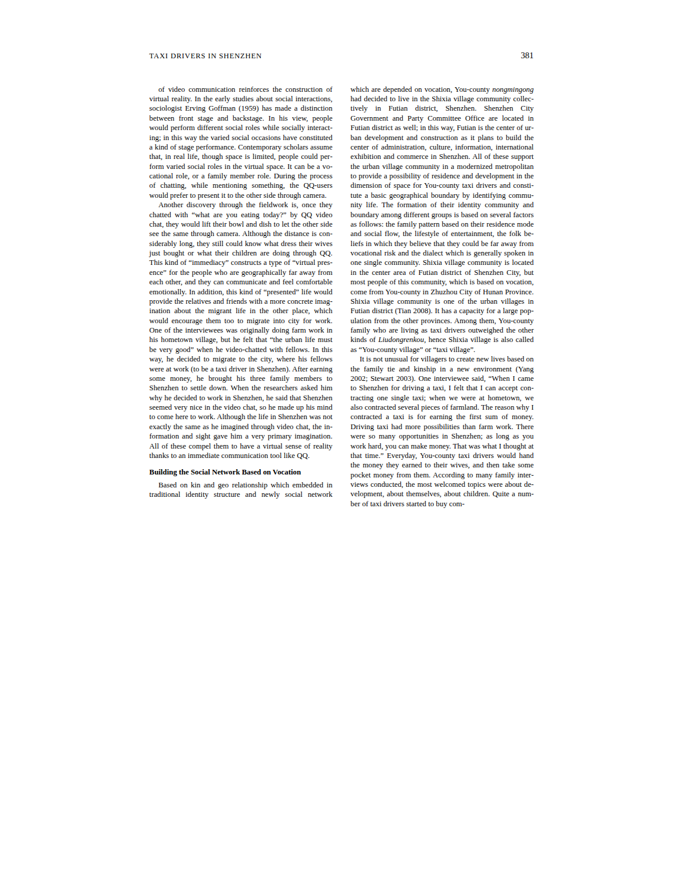Taxi Drivers in Shenzhen 381
of video communication reinforces the construction of virtual reality. In the early studies about social interactions, sociologist Erving Goffman (1959) has made a distinction between front stage and backstage. In his view, people would perform different social roles while socially interacting; in this way the varied social occasions have constituted a kind of stage performance. Contemporary scholars assume that, in real life, though space is limited, people could perform varied social roles in the virtual space. It can be a vocational role, or a family member role. During the process of chatting, while mentioning something, the QQ-users would prefer to present it to the other side through camera.
Another discovery through the fieldwork is, once they chatted with “what are you eating today?” by QQ video chat, they would lift their bowl and dish to let the other side see the same through camera. Although the distance is considerably long, they still could know what dress their wives just bought or what their children are doing through QQ. This kind of “immediacy” constructs a type of “virtual presence” for the people who are geographically far away from each other, and they can communicate and feel comfortable emotionally. In addition, this kind of “presented” life would provide the relatives and friends with a more concrete imagination about the migrant life in the other place, which would encourage them too to migrate into city for work. One of the interviewees was originally doing farm work in his hometown village, but he felt that “the urban life must be very good” when he video-chatted with fellows. In this way, he decided to migrate to the city, where his fellows were at work (to be a taxi driver in Shenzhen). After earning some money, he brought his three family members to Shenzhen to settle down. When the researchers asked him why he decided to work in Shenzhen, he said that Shenzhen seemed very nice in the video chat, so he made up his mind to come here to work. Although the life in Shenzhen was not exactly the same as he imagined through video chat, the information and sight gave him a very primary imagination. All of these compel them to have a virtual sense of reality thanks to an immediate communication tool like QQ.
Building the Social Network Based on Vocation
Based on kin and geo relationship which embedded in traditional identity structure and newly social network which are depended on vocation, You-county nongmingong had decided to live in the Shixia village community collectively in Futian district, Shenzhen. Shenzhen City Government and Party Committee Office are located in Futian district as well; in this way, Futian is the center of urban development and construction as it plans to build the center of administration, culture, information, international exhibition and commerce in Shenzhen. All of these support the urban village community in a modernized metropolitan to provide a possibility of residence and development in the dimension of space for You-county taxi drivers and constitute a basic geographical boundary by identifying community life. The formation of their identity community and boundary among different groups is based on several factors as follows: the family pattern based on their residence mode and social flow, the lifestyle of entertainment, the folk beliefs in which they believe that they could be far away from vocational risk and the dialect which is generally spoken in one single community. Shixia village community is located in the center area of Futian district of Shenzhen City, but most people of this community, which is based on vocation, come from You-county in Zhuzhou City of Hunan Province. Shixia village community is one of the urban villages in Futian district (Tian 2008). It has a capacity for a large population from the other provinces. Among them, You-county family who are living as taxi drivers outweighed the other kinds of Liudongrenkou, hence Shixia village is also called as “You-county village” or “taxi village”.
It is not unusual for villagers to create new lives based on the family tie and kinship in a new environment (Yang 2002; Stewart 2003). One interviewee said, “When I came to Shenzhen for driving a taxi, I felt that I can accept contracting one single taxi; when we were at hometown, we also contracted several pieces of farmland. The reason why I contracted a taxi is for earning the first sum of money. Driving taxi had more possibilities than farm work. There were so many opportunities in Shenzhen; as long as you work hard, you can make money. That was what I thought at that time.” Everyday, You-county taxi drivers would hand the money they earned to their wives, and then take some pocket money from them. According to many family interviews conducted, the most welcomed topics were about development, about themselves, about children. Quite a number of taxi drivers started to buy com-